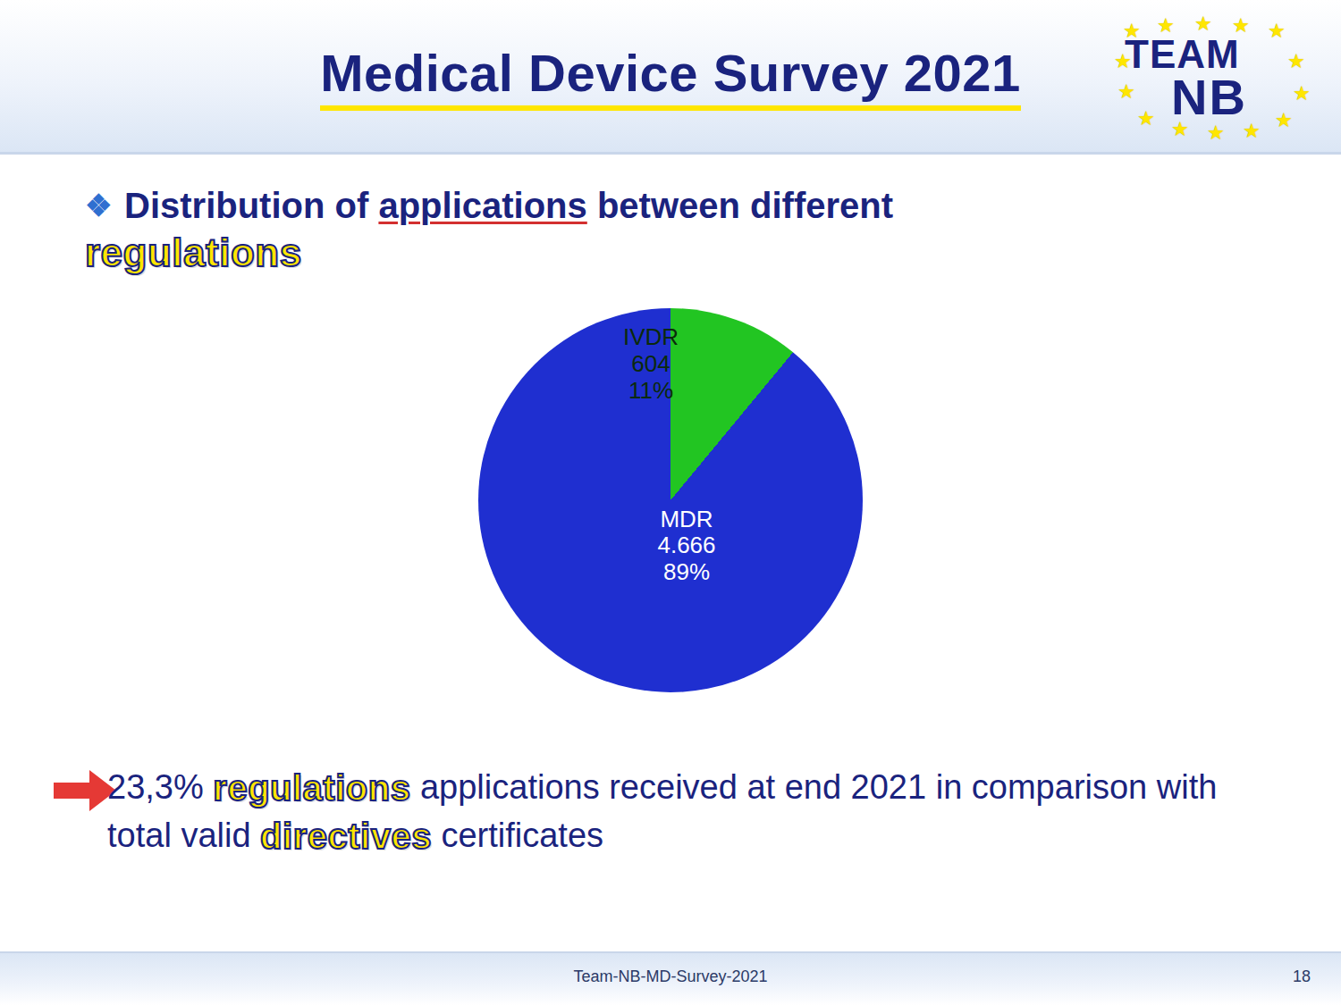Medical Device Survey 2021
TEAM NB ★ ★ ★ ★ ★ ★ ★ ★ ★ ★ ★ ★ ★ ★
❖Distribution of applications between different
regulations
IVDR
604
11%
MDR
4.666
89%
23,3% regulations applications received at end 2021 in comparison with total valid directives certificates
Team-NB-MD-Survey-2021
18